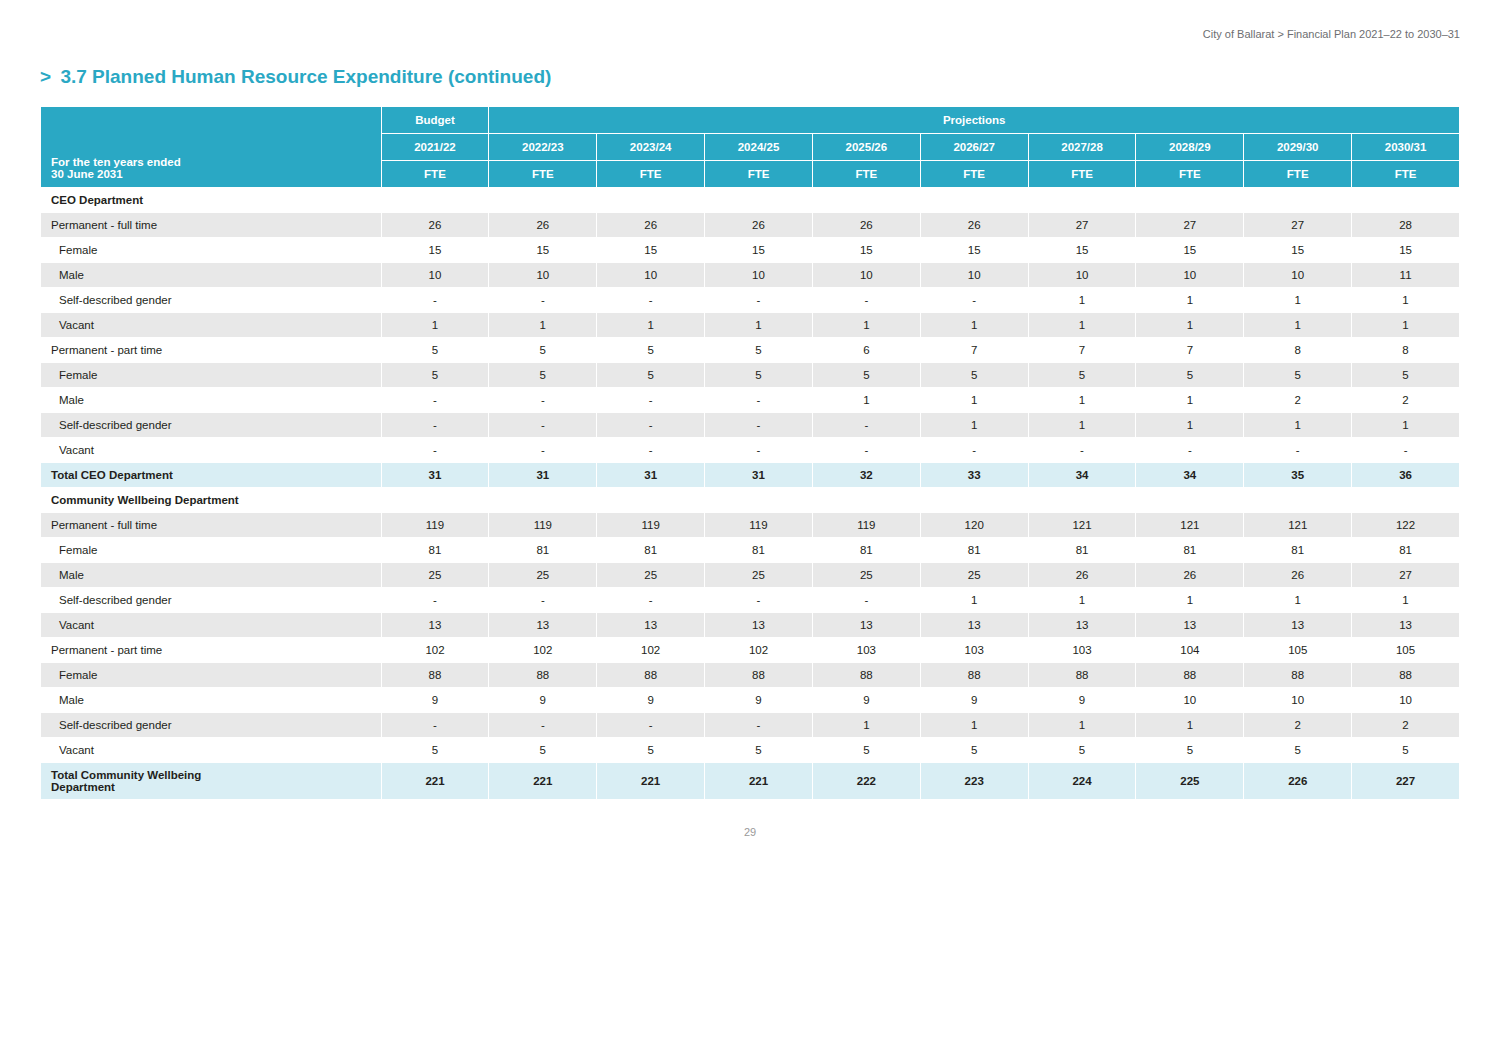City of Ballarat > Financial Plan 2021–22 to 2030–31
> 3.7 Planned Human Resource Expenditure (continued)
| For the ten years ended 30 June 2031 | Budget | Projections |
| --- | --- | --- |
| 2021/22 | 2022/23 | 2023/24 | 2024/25 | 2025/26 | 2026/27 | 2027/28 | 2028/29 | 2029/30 | 2030/31 |
| FTE | FTE | FTE | FTE | FTE | FTE | FTE | FTE | FTE | FTE |
| CEO Department |
| Permanent - full time | 26 | 26 | 26 | 26 | 26 | 26 | 27 | 27 | 27 | 28 |
| Female | 15 | 15 | 15 | 15 | 15 | 15 | 15 | 15 | 15 | 15 |
| Male | 10 | 10 | 10 | 10 | 10 | 10 | 10 | 10 | 10 | 11 |
| Self-described gender | - | - | - | - | - | - | 1 | 1 | 1 | 1 |
| Vacant | 1 | 1 | 1 | 1 | 1 | 1 | 1 | 1 | 1 | 1 |
| Permanent - part time | 5 | 5 | 5 | 5 | 6 | 7 | 7 | 7 | 8 | 8 |
| Female | 5 | 5 | 5 | 5 | 5 | 5 | 5 | 5 | 5 | 5 |
| Male | - | - | - | - | 1 | 1 | 1 | 1 | 2 | 2 |
| Self-described gender | - | - | - | - | - | 1 | 1 | 1 | 1 | 1 |
| Vacant | - | - | - | - | - | - | - | - | - | - |
| Total CEO Department | 31 | 31 | 31 | 31 | 32 | 33 | 34 | 34 | 35 | 36 |
| Community Wellbeing Department |
| Permanent - full time | 119 | 119 | 119 | 119 | 119 | 120 | 121 | 121 | 121 | 122 |
| Female | 81 | 81 | 81 | 81 | 81 | 81 | 81 | 81 | 81 | 81 |
| Male | 25 | 25 | 25 | 25 | 25 | 25 | 26 | 26 | 26 | 27 |
| Self-described gender | - | - | - | - | - | 1 | 1 | 1 | 1 | 1 |
| Vacant | 13 | 13 | 13 | 13 | 13 | 13 | 13 | 13 | 13 | 13 |
| Permanent - part time | 102 | 102 | 102 | 102 | 103 | 103 | 103 | 104 | 105 | 105 |
| Female | 88 | 88 | 88 | 88 | 88 | 88 | 88 | 88 | 88 | 88 |
| Male | 9 | 9 | 9 | 9 | 9 | 9 | 9 | 10 | 10 | 10 |
| Self-described gender | - | - | - | - | 1 | 1 | 1 | 1 | 2 | 2 |
| Vacant | 5 | 5 | 5 | 5 | 5 | 5 | 5 | 5 | 5 | 5 |
| Total Community Wellbeing Department | 221 | 221 | 221 | 221 | 222 | 223 | 224 | 225 | 226 | 227 |
29